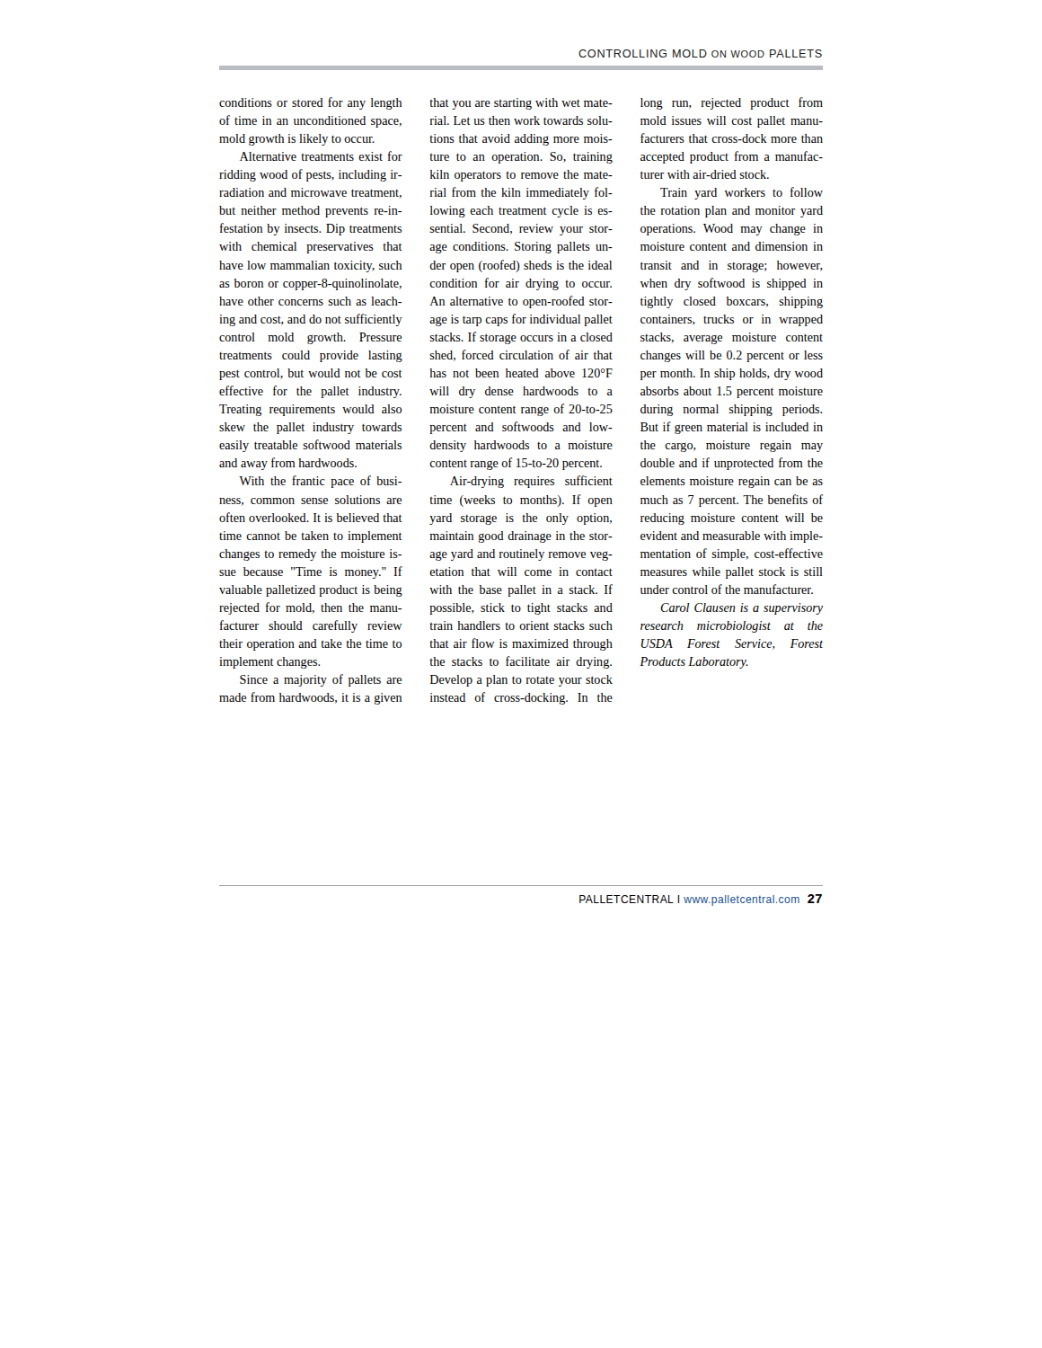CONTROLLING MOLD ON WOOD PALLETS
conditions or stored for any length of time in an unconditioned space, mold growth is likely to occur.
Alternative treatments exist for ridding wood of pests, including irradiation and microwave treatment, but neither method prevents re-infestation by insects. Dip treatments with chemical preservatives that have low mammalian toxicity, such as boron or copper-8-quinolinolate, have other concerns such as leaching and cost, and do not sufficiently control mold growth. Pressure treatments could provide lasting pest control, but would not be cost effective for the pallet industry. Treating requirements would also skew the pallet industry towards easily treatable softwood materials and away from hardwoods.
With the frantic pace of business, common sense solutions are often overlooked. It is believed that time cannot be taken to implement changes to remedy the moisture issue because "Time is money." If valuable palletized product is being rejected for mold, then the manufacturer should carefully review their operation and take the time to implement changes.
Since a majority of pallets are made from hardwoods, it is a given that you are starting with wet material. Let us then work towards solutions that avoid adding more moisture to an operation. So, training kiln operators to remove the material from the kiln immediately following each treatment cycle is essential. Second, review your storage conditions. Storing pallets under open (roofed) sheds is the ideal condition for air drying to occur. An alternative to open-roofed storage is tarp caps for individual pallet stacks. If storage occurs in a closed shed, forced circulation of air that has not been heated above 120°F will dry dense hardwoods to a moisture content range of 20-to-25 percent and softwoods and low-density hardwoods to a moisture content range of 15-to-20 percent.
Air-drying requires sufficient time (weeks to months). If open yard storage is the only option, maintain good drainage in the storage yard and routinely remove vegetation that will come in contact with the base pallet in a stack. If possible, stick to tight stacks and train handlers to orient stacks such that air flow is maximized through the stacks to facilitate air drying. Develop a plan to rotate your stock instead of cross-docking. In the long run, rejected product from mold issues will cost pallet manufacturers that cross-dock more than accepted product from a manufacturer with air-dried stock.
Train yard workers to follow the rotation plan and monitor yard operations. Wood may change in moisture content and dimension in transit and in storage; however, when dry softwood is shipped in tightly closed boxcars, shipping containers, trucks or in wrapped stacks, average moisture content changes will be 0.2 percent or less per month. In ship holds, dry wood absorbs about 1.5 percent moisture during normal shipping periods. But if green material is included in the cargo, moisture regain may double and if unprotected from the elements moisture regain can be as much as 7 percent. The benefits of reducing moisture content will be evident and measurable with implementation of simple, cost-effective measures while pallet stock is still under control of the manufacturer.
Carol Clausen is a supervisory research microbiologist at the USDA Forest Service, Forest Products Laboratory.
PALLETCENTRAL I www.palletcentral.com 27